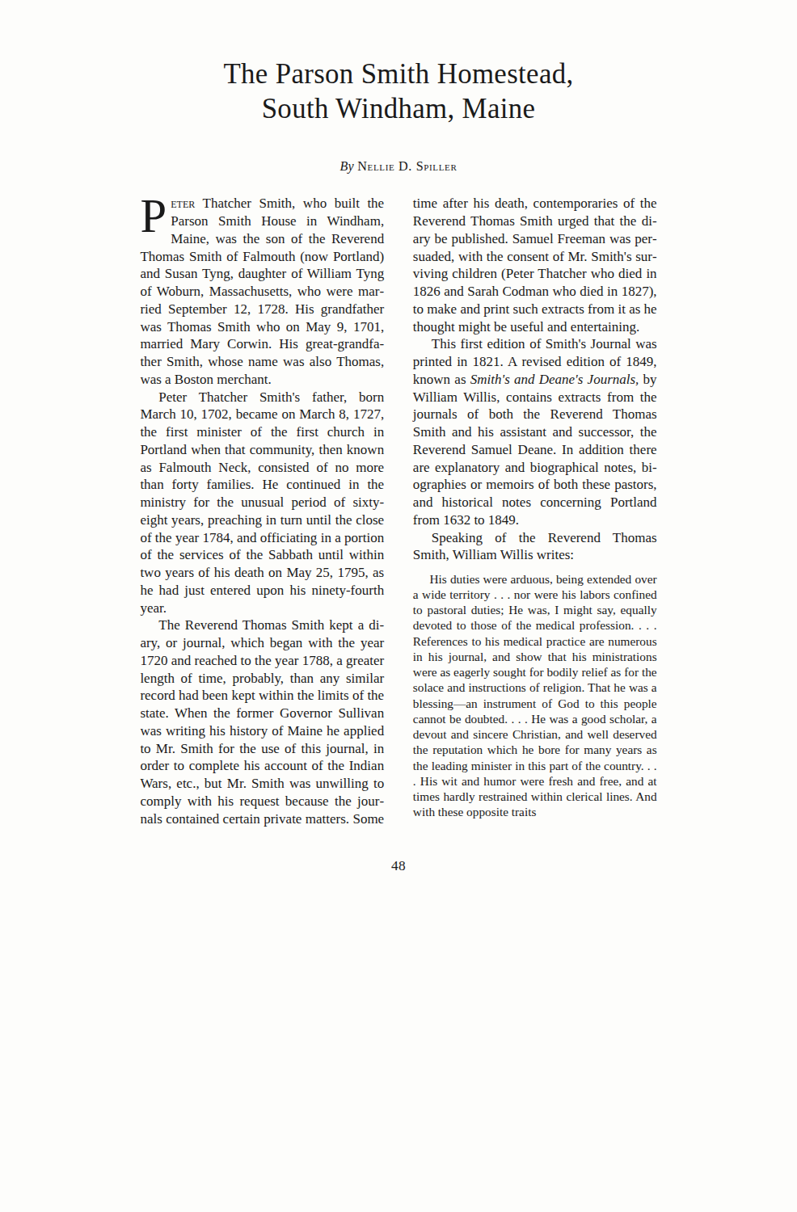The Parson Smith Homestead,
South Windham, Maine
By Nellie D. Spiller
Peter Thatcher Smith, who built the Parson Smith House in Windham, Maine, was the son of the Reverend Thomas Smith of Falmouth (now Portland) and Susan Tyng, daughter of William Tyng of Woburn, Massachusetts, who were married September 12, 1728. His grandfather was Thomas Smith who on May 9, 1701, married Mary Corwin. His great-grandfather Smith, whose name was also Thomas, was a Boston merchant.
Peter Thatcher Smith's father, born March 10, 1702, became on March 8, 1727, the first minister of the first church in Portland when that community, then known as Falmouth Neck, consisted of no more than forty families. He continued in the ministry for the unusual period of sixty-eight years, preaching in turn until the close of the year 1784, and officiating in a portion of the services of the Sabbath until within two years of his death on May 25, 1795, as he had just entered upon his ninety-fourth year.
The Reverend Thomas Smith kept a diary, or journal, which began with the year 1720 and reached to the year 1788, a greater length of time, probably, than any similar record had been kept within the limits of the state. When the former Governor Sullivan was writing his history of Maine he applied to Mr. Smith for the use of this journal, in order to complete his account of the Indian Wars, etc., but Mr. Smith was unwilling to comply with his request because the journals contained certain private matters. Some time after his death, contemporaries of the Reverend Thomas Smith urged that the diary be published. Samuel Freeman was persuaded, with the consent of Mr. Smith's surviving children (Peter Thatcher who died in 1826 and Sarah Codman who died in 1827), to make and print such extracts from it as he thought might be useful and entertaining.
This first edition of Smith's Journal was printed in 1821. A revised edition of 1849, known as Smith's and Deane's Journals, by William Willis, contains extracts from the journals of both the Reverend Thomas Smith and his assistant and successor, the Reverend Samuel Deane. In addition there are explanatory and biographical notes, biographies or memoirs of both these pastors, and historical notes concerning Portland from 1632 to 1849.
Speaking of the Reverend Thomas Smith, William Willis writes:
His duties were arduous, being extended over a wide territory . . . nor were his labors confined to pastoral duties; He was, I might say, equally devoted to those of the medical profession. . . . References to his medical practice are numerous in his journal, and show that his ministrations were as eagerly sought for bodily relief as for the solace and instructions of religion. That he was a blessing—an instrument of God to this people cannot be doubted. . . . He was a good scholar, a devout and sincere Christian, and well deserved the reputation which he bore for many years as the leading minister in this part of the country. . . . His wit and humor were fresh and free, and at times hardly restrained within clerical lines. And with these opposite traits
48